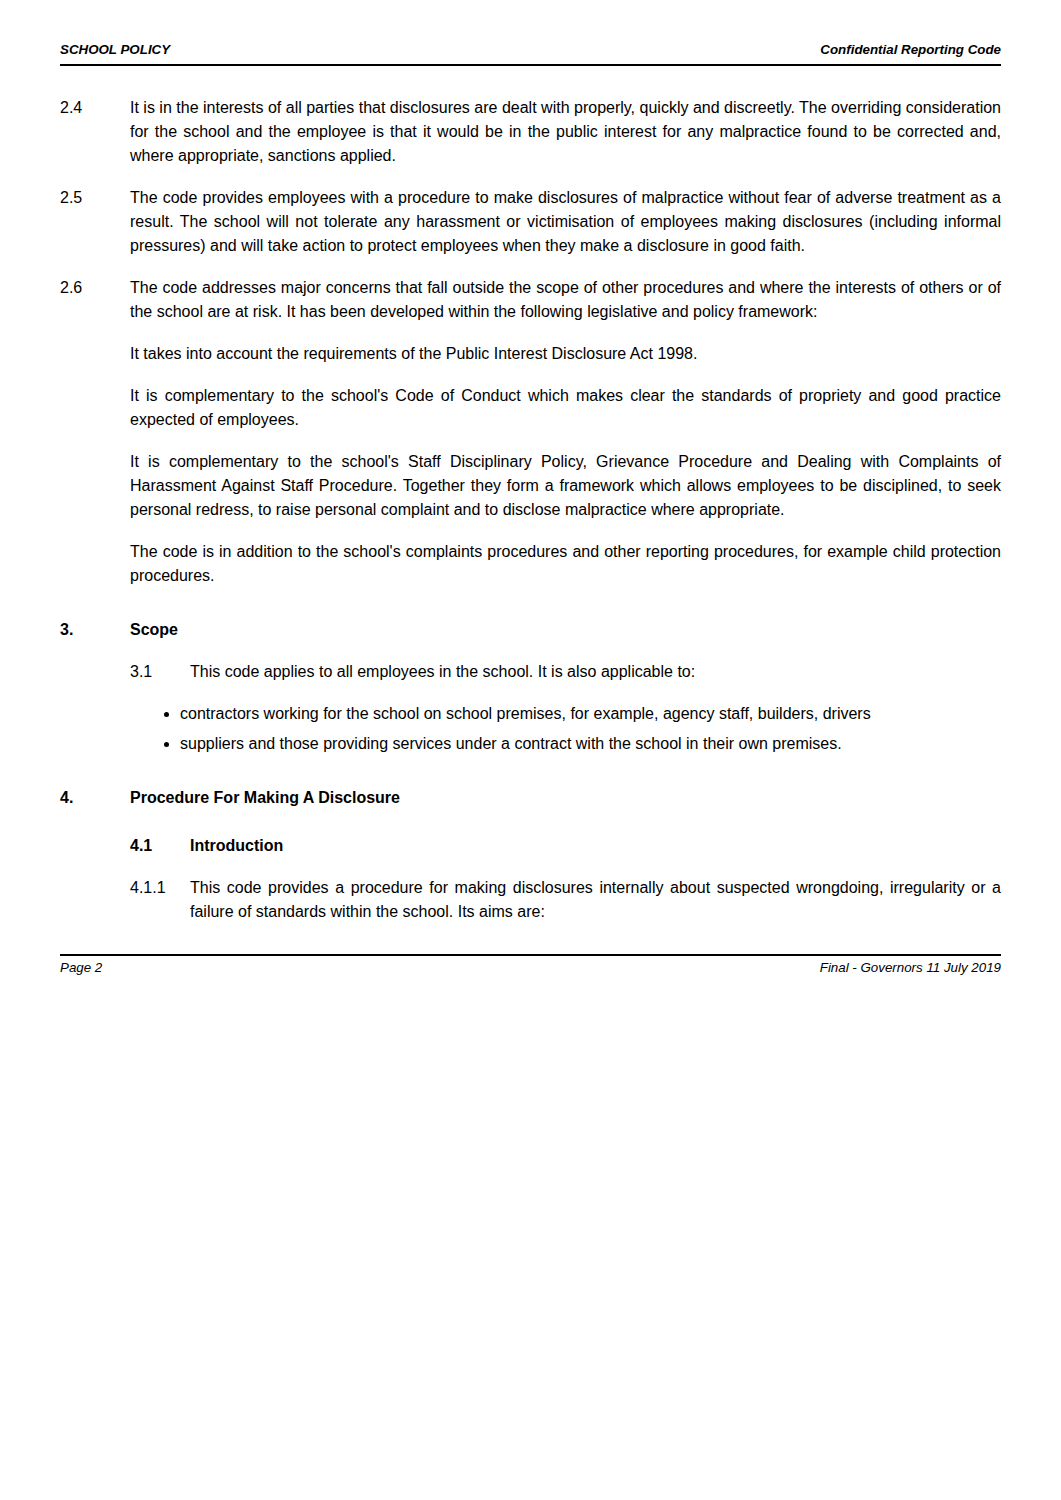SCHOOL POLICY Confidential Reporting Code
2.4
It is in the interests of all parties that disclosures are dealt with properly, quickly and discreetly. The overriding consideration for the school and the employee is that it would be in the public interest for any malpractice found to be corrected and, where appropriate, sanctions applied.
2.5
The code provides employees with a procedure to make disclosures of malpractice without fear of adverse treatment as a result. The school will not tolerate any harassment or victimisation of employees making disclosures (including informal pressures) and will take action to protect employees when they make a disclosure in good faith.
2.6
The code addresses major concerns that fall outside the scope of other procedures and where the interests of others or of the school are at risk. It has been developed within the following legislative and policy framework:
It takes into account the requirements of the Public Interest Disclosure Act 1998.
It is complementary to the school's Code of Conduct which makes clear the standards of propriety and good practice expected of employees.
It is complementary to the school's Staff Disciplinary Policy, Grievance Procedure and Dealing with Complaints of Harassment Against Staff Procedure. Together they form a framework which allows employees to be disciplined, to seek personal redress, to raise personal complaint and to disclose malpractice where appropriate.
The code is in addition to the school's complaints procedures and other reporting procedures, for example child protection procedures.
3. Scope
3.1
This code applies to all employees in the school. It is also applicable to:
contractors working for the school on school premises, for example, agency staff, builders, drivers
suppliers and those providing services under a contract with the school in their own premises.
4. Procedure For Making A Disclosure
4.1 Introduction
4.1.1
This code provides a procedure for making disclosures internally about suspected wrongdoing, irregularity or a failure of standards within the school. Its aims are:
Page 2 Final - Governors 11 July 2019